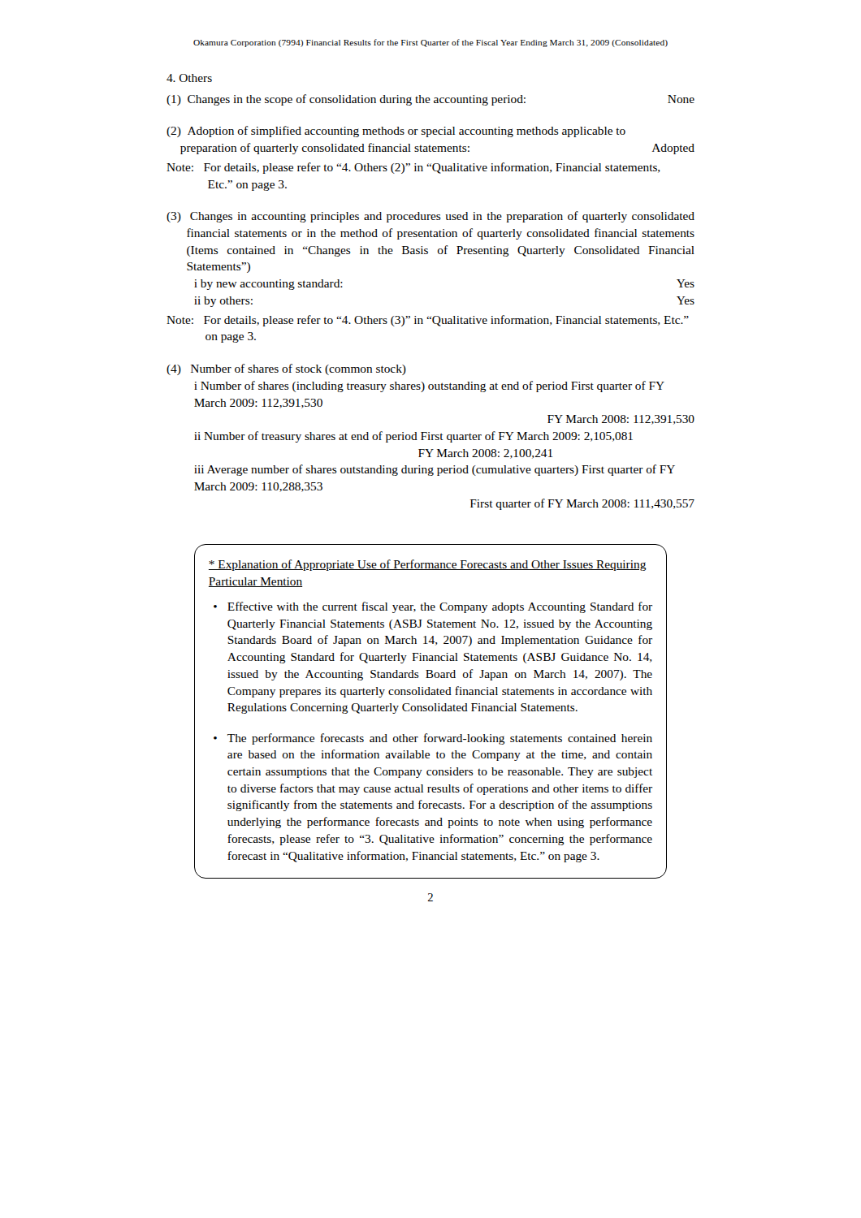Okamura Corporation (7994) Financial Results for the First Quarter of the Fiscal Year Ending March 31, 2009 (Consolidated)
4. Others
(1) Changes in the scope of consolidation during the accounting period:
None
(2) Adoption of simplified accounting methods or special accounting methods applicable to
preparation of quarterly consolidated financial statements:
Adopted
Note: For details, please refer to “4. Others (2)” in “Qualitative information, Financial statements,
Etc.” on page 3.
(3) Changes in accounting principles and procedures used in the preparation of quarterly consolidated financial statements or in the method of presentation of quarterly consolidated financial statements (Items contained in “Changes in the Basis of Presenting Quarterly Consolidated Financial Statements”)
i by new accounting standard:
Yes
ii by others:
Yes
Note: For details, please refer to “4. Others (3)” in “Qualitative information, Financial statements, Etc.” on page 3.
(4) Number of shares of stock (common stock)
i Number of shares (including treasury shares) outstanding at end of period First quarter of FY March 2009: 112,391,530
FY March 2008: 112,391,530
ii Number of treasury shares at end of period First quarter of FY March 2009: 2,105,081
FY March 2008: 2,100,241
iii Average number of shares outstanding during period (cumulative quarters) First quarter of FY March 2009: 110,288,353
First quarter of FY March 2008: 111,430,557
* Explanation of Appropriate Use of Performance Forecasts and Other Issues Requiring Particular Mention
Effective with the current fiscal year, the Company adopts Accounting Standard for Quarterly Financial Statements (ASBJ Statement No. 12, issued by the Accounting Standards Board of Japan on March 14, 2007) and Implementation Guidance for Accounting Standard for Quarterly Financial Statements (ASBJ Guidance No. 14, issued by the Accounting Standards Board of Japan on March 14, 2007). The Company prepares its quarterly consolidated financial statements in accordance with Regulations Concerning Quarterly Consolidated Financial Statements.
The performance forecasts and other forward-looking statements contained herein are based on the information available to the Company at the time, and contain certain assumptions that the Company considers to be reasonable. They are subject to diverse factors that may cause actual results of operations and other items to differ significantly from the statements and forecasts. For a description of the assumptions underlying the performance forecasts and points to note when using performance forecasts, please refer to “3. Qualitative information” concerning the performance forecast in “Qualitative information, Financial statements, Etc.” on page 3.
2